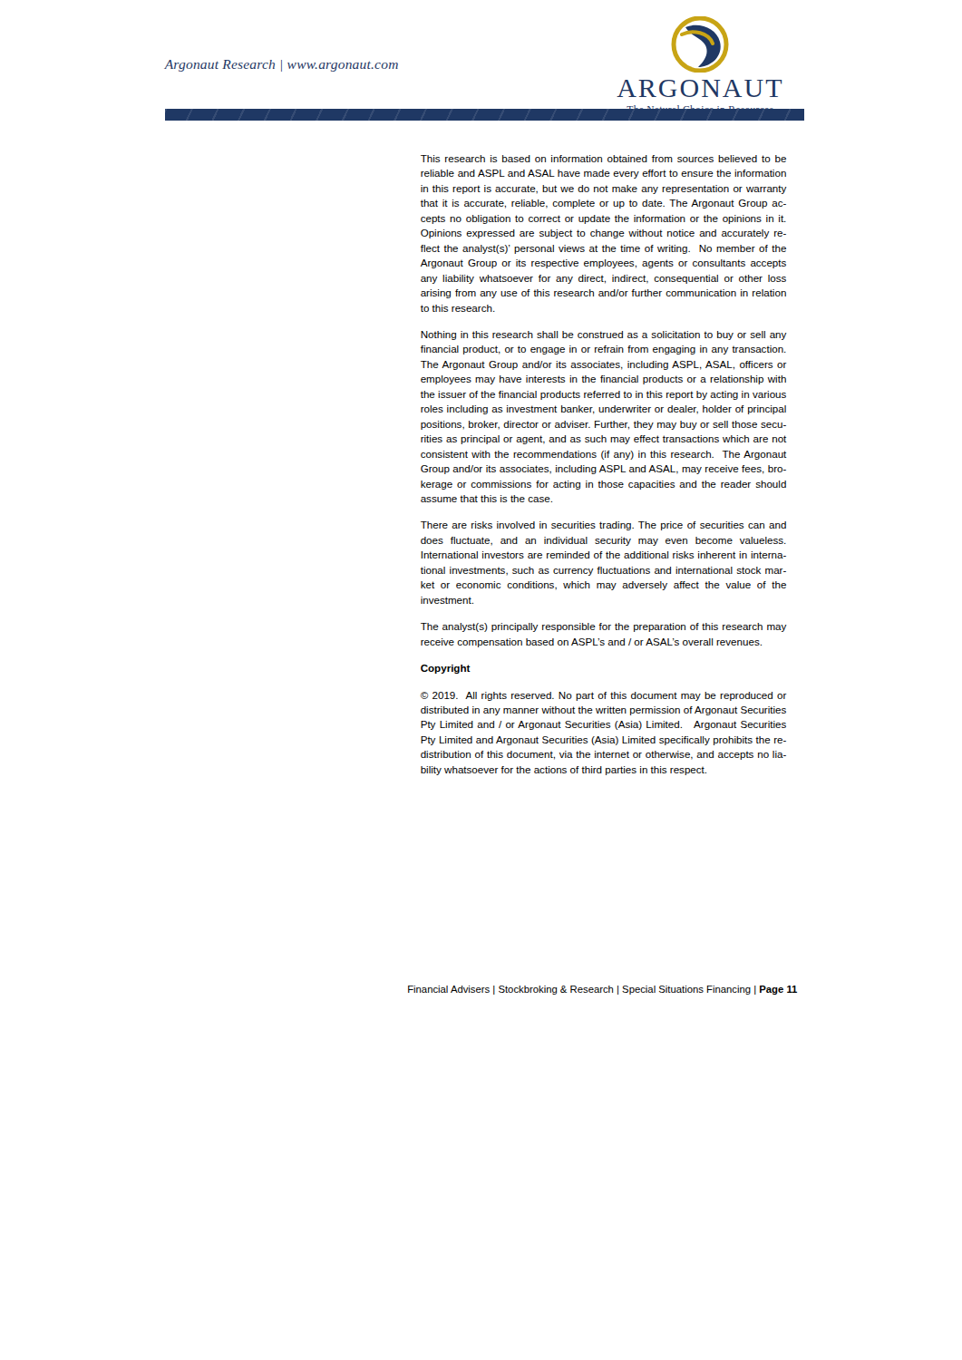Argonaut Research | www.argonaut.com
ARGONAUT
The Natural Choice in Resources
This research is based on information obtained from sources believed to be reliable and ASPL and ASAL have made every effort to ensure the information in this report is accurate, but we do not make any representation or warranty that it is accurate, reliable, complete or up to date. The Argonaut Group accepts no obligation to correct or update the information or the opinions in it. Opinions expressed are subject to change without notice and accurately reflect the analyst(s)’ personal views at the time of writing. No member of the Argonaut Group or its respective employees, agents or consultants accepts any liability whatsoever for any direct, indirect, consequential or other loss arising from any use of this research and/or further communication in relation to this research.
Nothing in this research shall be construed as a solicitation to buy or sell any financial product, or to engage in or refrain from engaging in any transaction. The Argonaut Group and/or its associates, including ASPL, ASAL, officers or employees may have interests in the financial products or a relationship with the issuer of the financial products referred to in this report by acting in various roles including as investment banker, underwriter or dealer, holder of principal positions, broker, director or adviser. Further, they may buy or sell those securities as principal or agent, and as such may effect transactions which are not consistent with the recommendations (if any) in this research. The Argonaut Group and/or its associates, including ASPL and ASAL, may receive fees, brokerage or commissions for acting in those capacities and the reader should assume that this is the case.
There are risks involved in securities trading. The price of securities can and does fluctuate, and an individual security may even become valueless. International investors are reminded of the additional risks inherent in international investments, such as currency fluctuations and international stock market or economic conditions, which may adversely affect the value of the investment.
The analyst(s) principally responsible for the preparation of this research may receive compensation based on ASPL’s and / or ASAL’s overall revenues.
Copyright
© 2019. All rights reserved. No part of this document may be reproduced or distributed in any manner without the written permission of Argonaut Securities Pty Limited and / or Argonaut Securities (Asia) Limited. Argonaut Securities Pty Limited and Argonaut Securities (Asia) Limited specifically prohibits the re-distribution of this document, via the internet or otherwise, and accepts no liability whatsoever for the actions of third parties in this respect.
Financial Advisers | Stockbroking & Research | Special Situations Financing | Page 11